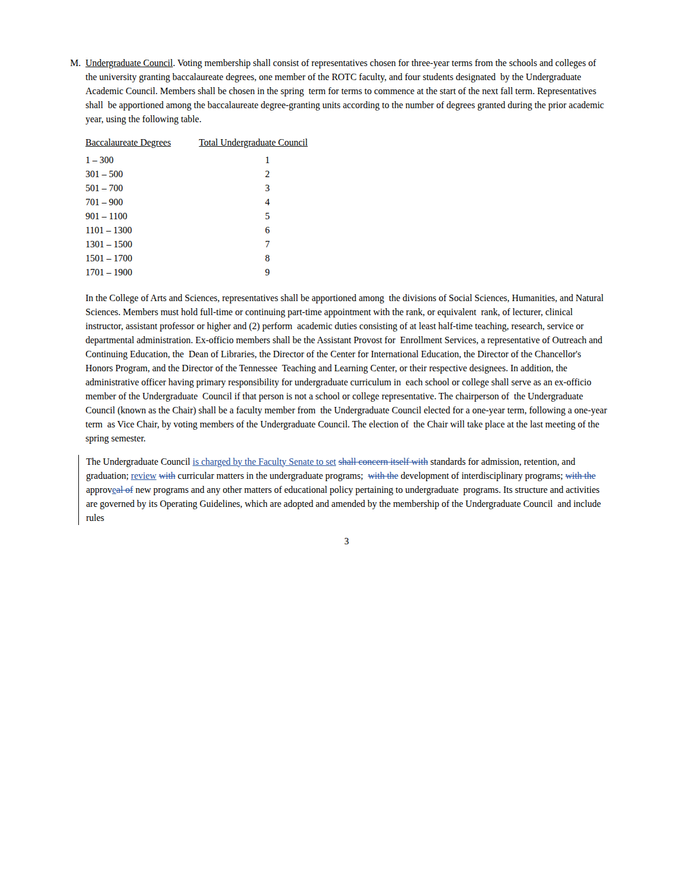M.
Undergraduate Council. Voting membership shall consist of representatives chosen for three-year terms from the schools and colleges of the university granting baccalaureate degrees, one member of the ROTC faculty, and four students designated by the Undergraduate Academic Council. Members shall be chosen in the spring term for terms to commence at the start of the next fall term. Representatives shall be apportioned among the baccalaureate degree-granting units according to the number of degrees granted during the prior academic year, using the following table.
| Baccalaureate Degrees | Total Undergraduate Council |
| --- | --- |
| 1 – 300 | 1 |
| 301 – 500 | 2 |
| 501 – 700 | 3 |
| 701 – 900 | 4 |
| 901 – 1100 | 5 |
| 1101 – 1300 | 6 |
| 1301 – 1500 | 7 |
| 1501 – 1700 | 8 |
| 1701 – 1900 | 9 |
In the College of Arts and Sciences, representatives shall be apportioned among the divisions of Social Sciences, Humanities, and Natural Sciences. Members must hold full-time or continuing part-time appointment with the rank, or equivalent rank, of lecturer, clinical instructor, assistant professor or higher and (2) perform academic duties consisting of at least half-time teaching, research, service or departmental administration. Ex-officio members shall be the Assistant Provost for Enrollment Services, a representative of Outreach and Continuing Education, the Dean of Libraries, the Director of the Center for International Education, the Director of the Chancellor's Honors Program, and the Director of the Tennessee Teaching and Learning Center, or their respective designees. In addition, the administrative officer having primary responsibility for undergraduate curriculum in each school or college shall serve as an ex-officio member of the Undergraduate Council if that person is not a school or college representative. The chairperson of the Undergraduate Council (known as the Chair) shall be a faculty member from the Undergraduate Council elected for a one-year term, following a one-year term as Vice Chair, by voting members of the Undergraduate Council. The election of the Chair will take place at the last meeting of the spring semester.
The Undergraduate Council is charged by the Faculty Senate to set shall concern itself with standards for admission, retention, and graduation; review with curricular matters in the undergraduate programs; with the development of interdisciplinary programs; with the approveal of new programs and any other matters of educational policy pertaining to undergraduate programs. Its structure and activities are governed by its Operating Guidelines, which are adopted and amended by the membership of the Undergraduate Council and include rules
3